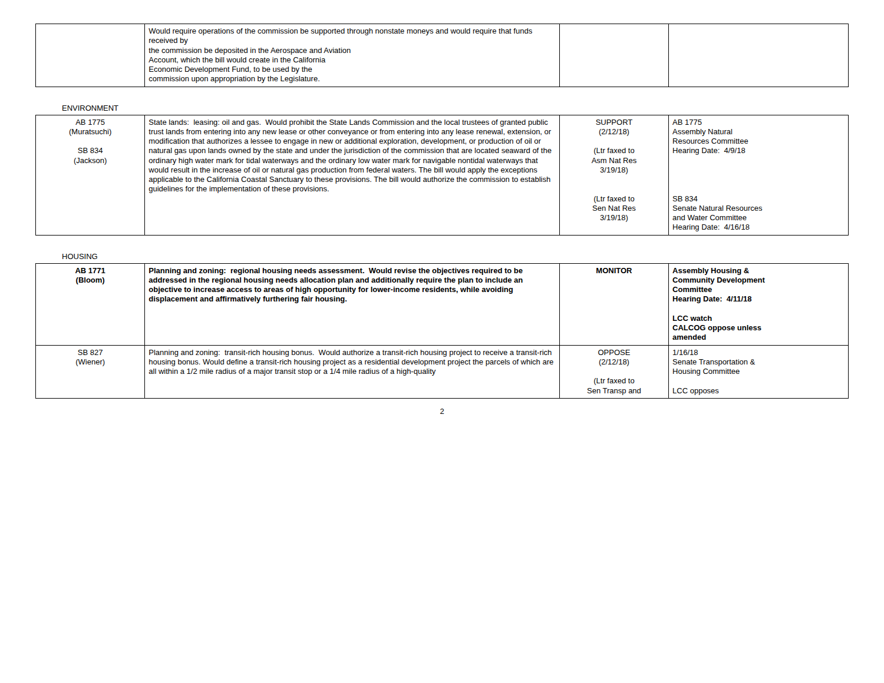| | Would require operations of the commission be supported through nonstate moneys and would require that funds received by the commission be deposited in the Aerospace and Aviation Account, which the bill would create in the California Economic Development Fund, to be used by the commission upon appropriation by the Legislature. | | |
ENVIRONMENT
| AB 1775 (Muratsuchi) SB 834 (Jackson) | State lands: leasing: oil and gas. Would prohibit the State Lands Commission and the local trustees of granted public trust lands from entering into any new lease or other conveyance or from entering into any lease renewal, extension, or modification that authorizes a lessee to engage in new or additional exploration, development, or production of oil or natural gas upon lands owned by the state and under the jurisdiction of the commission that are located seaward of the ordinary high water mark for tidal waterways and the ordinary low water mark for navigable nontidal waterways that would result in the increase of oil or natural gas production from federal waters. The bill would apply the exceptions applicable to the California Coastal Sanctuary to these provisions. The bill would authorize the commission to establish guidelines for the implementation of these provisions. | SUPPORT (2/12/18) (Ltr faxed to Asm Nat Res 3/19/18) (Ltr faxed to Sen Nat Res 3/19/18) | AB 1775 Assembly Natural Resources Committee Hearing Date: 4/9/18 SB 834 Senate Natural Resources and Water Committee Hearing Date: 4/16/18 |
HOUSING
| AB 1771 (Bloom) | Planning and zoning: regional housing needs assessment. Would revise the objectives required to be addressed in the regional housing needs allocation plan and additionally require the plan to include an objective to increase access to areas of high opportunity for lower-income residents, while avoiding displacement and affirmatively furthering fair housing. | MONITOR | Assembly Housing & Community Development Committee Hearing Date: 4/11/18 LCC watch CALCOG oppose unless amended |
| SB 827 (Wiener) | Planning and zoning: transit-rich housing bonus. Would authorize a transit-rich housing project to receive a transit-rich housing bonus. Would define a transit-rich housing project as a residential development project the parcels of which are all within a 1/2 mile radius of a major transit stop or a 1/4 mile radius of a high-quality | OPPOSE (2/12/18) (Ltr faxed to Sen Transp and | 1/16/18 Senate Transportation & Housing Committee LCC opposes |
2